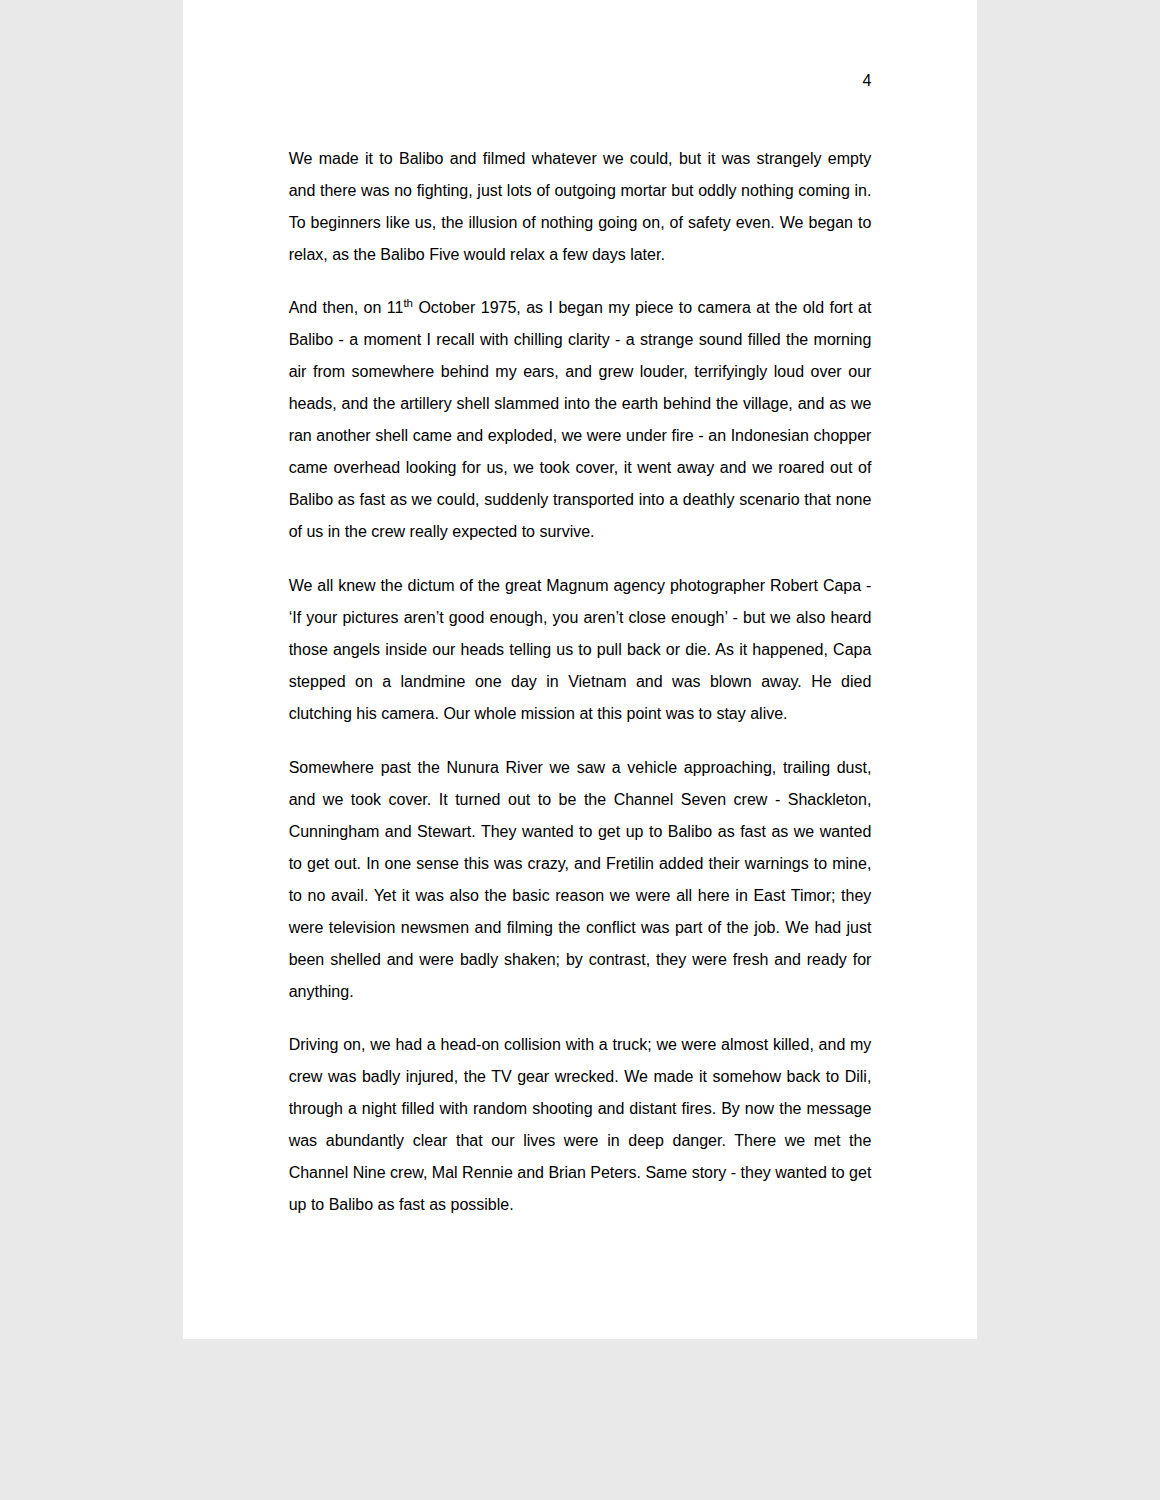4
We made it to Balibo and filmed whatever we could, but it was strangely empty and there was no fighting, just lots of outgoing mortar but oddly nothing coming in. To beginners like us, the illusion of nothing going on, of safety even. We began to relax, as the Balibo Five would relax a few days later.
And then, on 11th October 1975, as I began my piece to camera at the old fort at Balibo - a moment I recall with chilling clarity - a strange sound filled the morning air from somewhere behind my ears, and grew louder, terrifyingly loud over our heads, and the artillery shell slammed into the earth behind the village, and as we ran another shell came and exploded, we were under fire - an Indonesian chopper came overhead looking for us, we took cover, it went away and we roared out of Balibo as fast as we could, suddenly transported into a deathly scenario that none of us in the crew really expected to survive.
We all knew the dictum of the great Magnum agency photographer Robert Capa - ‘If your pictures aren’t good enough, you aren’t close enough’ - but we also heard those angels inside our heads telling us to pull back or die. As it happened, Capa stepped on a landmine one day in Vietnam and was blown away. He died clutching his camera. Our whole mission at this point was to stay alive.
Somewhere past the Nunura River we saw a vehicle approaching, trailing dust, and we took cover. It turned out to be the Channel Seven crew - Shackleton, Cunningham and Stewart. They wanted to get up to Balibo as fast as we wanted to get out. In one sense this was crazy, and Fretilin added their warnings to mine, to no avail. Yet it was also the basic reason we were all here in East Timor; they were television newsmen and filming the conflict was part of the job. We had just been shelled and were badly shaken; by contrast, they were fresh and ready for anything.
Driving on, we had a head-on collision with a truck; we were almost killed, and my crew was badly injured, the TV gear wrecked. We made it somehow back to Dili, through a night filled with random shooting and distant fires. By now the message was abundantly clear that our lives were in deep danger. There we met the Channel Nine crew, Mal Rennie and Brian Peters. Same story - they wanted to get up to Balibo as fast as possible.